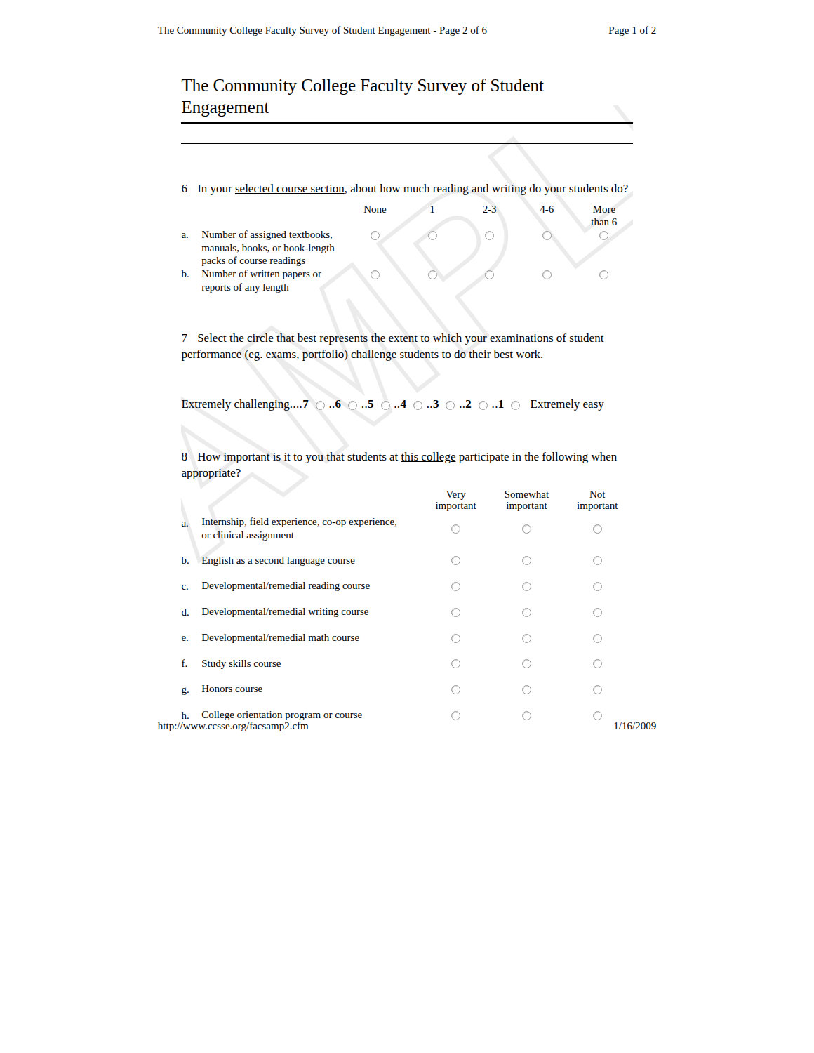The Community College Faculty Survey of Student Engagement - Page 2 of 6
Page 1 of 2
SAMPLE
The Community College Faculty Survey of Student Engagement
6 In your selected course section, about how much reading and writing do your students do?
| | | None | 1 | 2-3 | 4-6 | More than 6 |
| a. | Number of assigned textbooks, manuals, books, or book-length packs of course readings | | | | | |
| b. | Number of written papers or reports of any length | | | | | |
7 Select the circle that best represents the extent to which your examinations of student performance (eg. exams, portfolio) challenge students to do their best work.
Extremely challenging.... 7 .. 6 .. 5 .. 4 .. 3 .. 2 .. 1 Extremely easy
8 How important is it to you that students at this college participate in the following when appropriate?
| | | Very important | Somewhat important | Not important |
| a. | Internship, field experience, co-op experience, or clinical assignment | | | |
| b. | English as a second language course | | | |
| c. | Developmental/remedial reading course | | | |
| d. | Developmental/remedial writing course | | | |
| e. | Developmental/remedial math course | | | |
| f. | Study skills course | | | |
| g. | Honors course | | | |
| h. | College orientation program or course | | | |
http://www.ccsse.org/facsamp2.cfm
1/16/2009